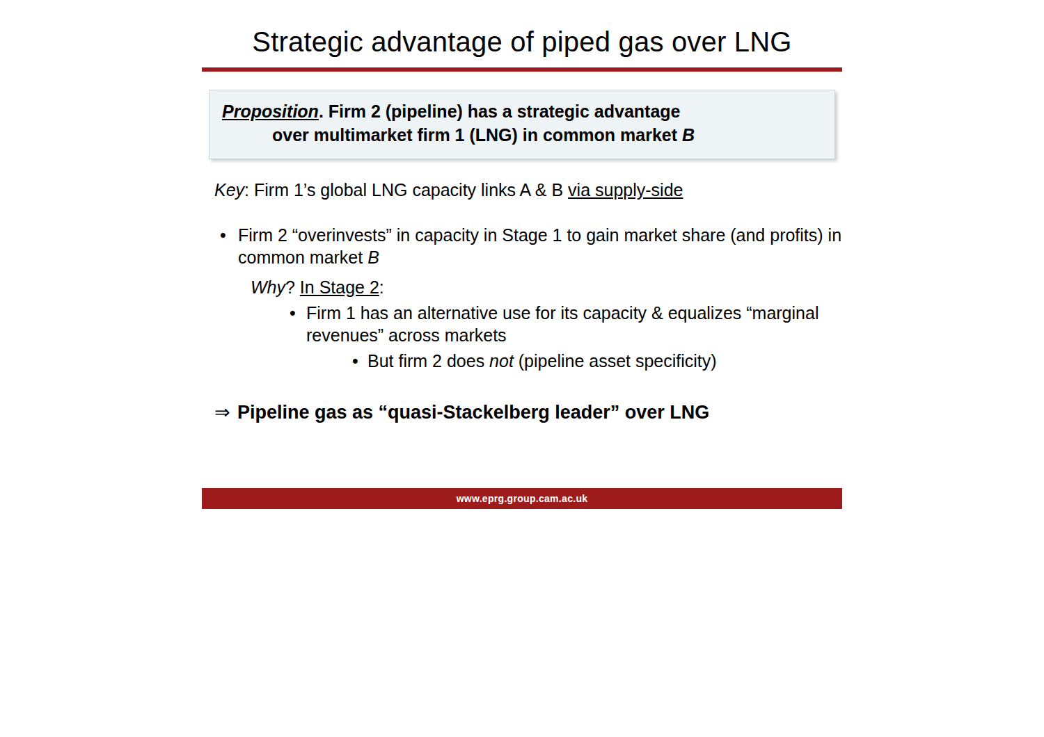Strategic advantage of piped gas over LNG
Proposition. Firm 2 (pipeline) has a strategic advantage over multimarket firm 1 (LNG) in common market B
Key: Firm 1’s global LNG capacity links A & B via supply-side
Firm 2 “overinvests” in capacity in Stage 1 to gain market share (and profits) in common market B
Why? In Stage 2:
Firm 1 has an alternative use for its capacity & equalizes “marginal revenues” across markets
But firm 2 does not (pipeline asset specificity)
⇒Pipeline gas as “quasi-Stackelberg leader” over LNG
www.eprg.group.cam.ac.uk